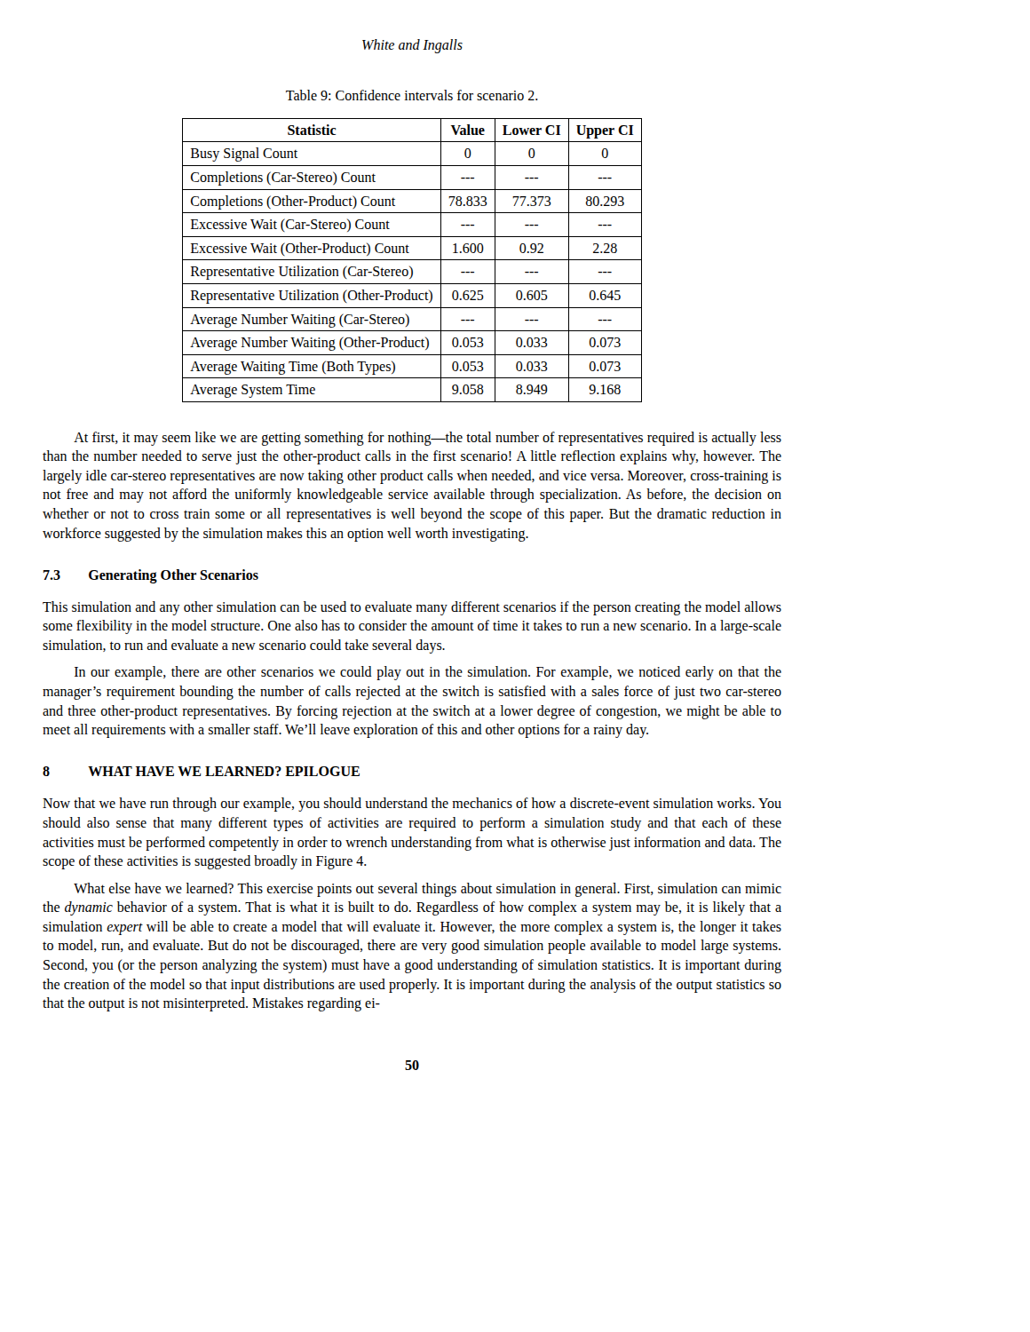White and Ingalls
Table 9: Confidence intervals for scenario 2.
| Statistic | Value | Lower CI | Upper CI |
| --- | --- | --- | --- |
| Busy Signal Count | 0 | 0 | 0 |
| Completions (Car-Stereo) Count | --- | --- | --- |
| Completions (Other-Product) Count | 78.833 | 77.373 | 80.293 |
| Excessive Wait (Car-Stereo) Count | --- | --- | --- |
| Excessive Wait (Other-Product) Count | 1.600 | 0.92 | 2.28 |
| Representative Utilization (Car-Stereo) | --- | --- | --- |
| Representative Utilization (Other-Product) | 0.625 | 0.605 | 0.645 |
| Average Number Waiting (Car-Stereo) | --- | --- | --- |
| Average Number Waiting (Other-Product) | 0.053 | 0.033 | 0.073 |
| Average Waiting Time (Both Types) | 0.053 | 0.033 | 0.073 |
| Average System Time | 9.058 | 8.949 | 9.168 |
At first, it may seem like we are getting something for nothing—the total number of representatives required is actually less than the number needed to serve just the other-product calls in the first scenario! A little reflection explains why, however. The largely idle car-stereo representatives are now taking other product calls when needed, and vice versa. Moreover, cross-training is not free and may not afford the uniformly knowledgeable service available through specialization. As before, the decision on whether or not to cross train some or all representatives is well beyond the scope of this paper. But the dramatic reduction in workforce suggested by the simulation makes this an option well worth investigating.
7.3 Generating Other Scenarios
This simulation and any other simulation can be used to evaluate many different scenarios if the person creating the model allows some flexibility in the model structure. One also has to consider the amount of time it takes to run a new scenario. In a large-scale simulation, to run and evaluate a new scenario could take several days.
In our example, there are other scenarios we could play out in the simulation. For example, we noticed early on that the manager’s requirement bounding the number of calls rejected at the switch is satisfied with a sales force of just two car-stereo and three other-product representatives. By forcing rejection at the switch at a lower degree of congestion, we might be able to meet all requirements with a smaller staff. We’ll leave exploration of this and other options for a rainy day.
8 WHAT HAVE WE LEARNED? EPILOGUE
Now that we have run through our example, you should understand the mechanics of how a discrete-event simulation works. You should also sense that many different types of activities are required to perform a simulation study and that each of these activities must be performed competently in order to wrench understanding from what is otherwise just information and data. The scope of these activities is suggested broadly in Figure 4.
What else have we learned? This exercise points out several things about simulation in general. First, simulation can mimic the dynamic behavior of a system. That is what it is built to do. Regardless of how complex a system may be, it is likely that a simulation expert will be able to create a model that will evaluate it. However, the more complex a system is, the longer it takes to model, run, and evaluate. But do not be discouraged, there are very good simulation people available to model large systems. Second, you (or the person analyzing the system) must have a good understanding of simulation statistics. It is important during the creation of the model so that input distributions are used properly. It is important during the analysis of the output statistics so that the output is not misinterpreted. Mistakes regarding ei-
50